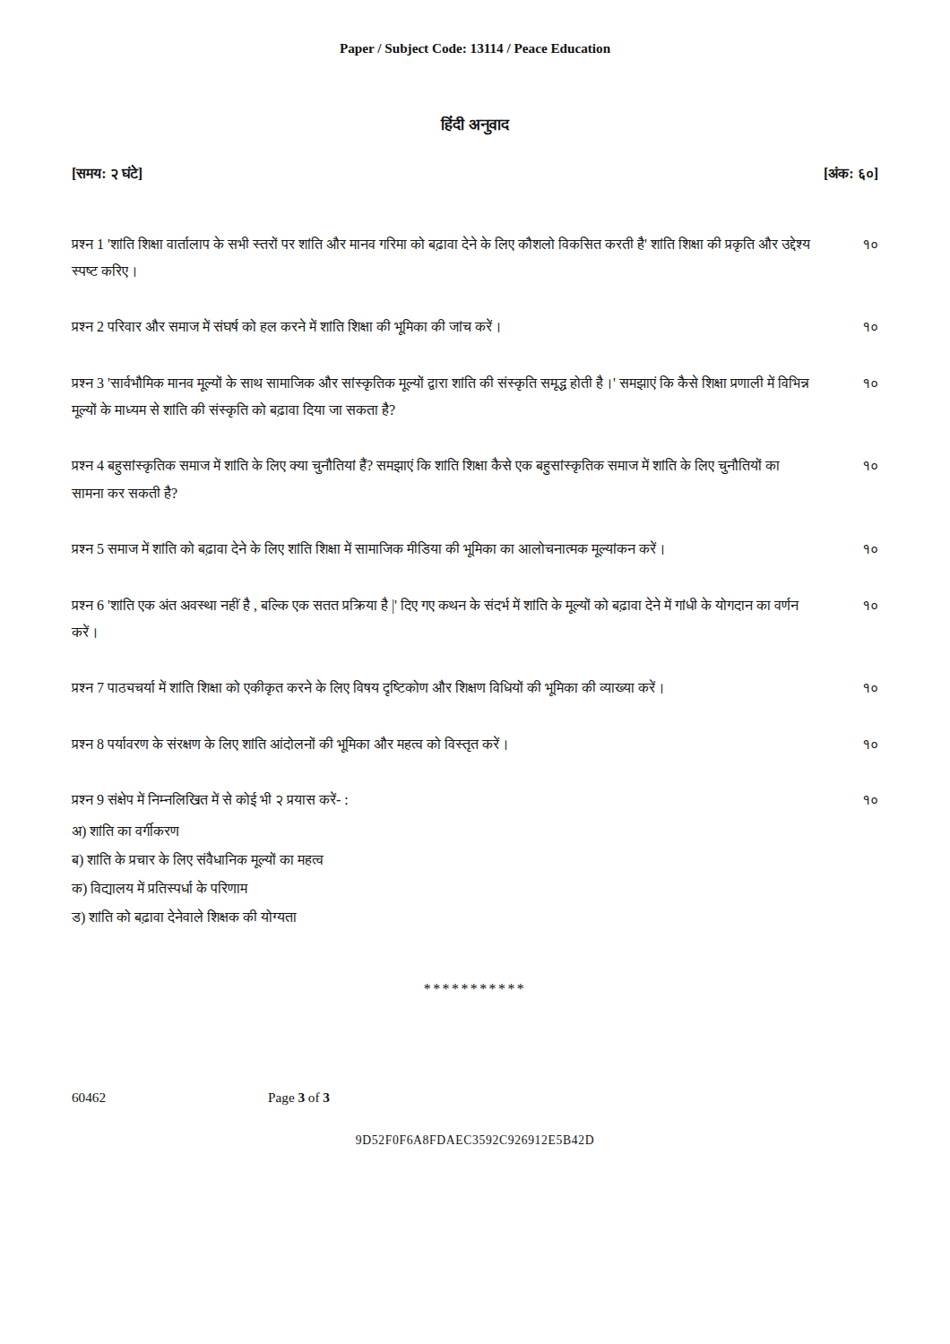Paper / Subject Code: 13114 / Peace Education
हिंदी अनुवाद
[समय: २ घंटे] [अंक: ६०]
प्रश्न 1 'शांति शिक्षा वार्तालाप के सभी स्तरों पर शांति और मानव गरिमा को बढ़ावा देने के लिए कौशलो विकसित करती है' शांति शिक्षा की प्रकृति और उद्देश्य स्पष्ट करिए।
१०
प्रश्न 2 परिवार और समाज में संघर्ष को हल करने में शांति शिक्षा की भूमिका की जांच करें।
१०
प्रश्न 3 'सार्वभौमिक मानव मूल्यों के साथ सामाजिक और सांस्कृतिक मूल्यों द्वारा शांति की संस्कृति समृद्ध होती है।' समझाएं कि कैसे शिक्षा प्रणाली में विभिन्न मूल्यों के माध्यम से शांति की संस्कृति को बढ़ावा दिया जा सकता है?
१०
प्रश्न 4 बहुसांस्कृतिक समाज में शांति के लिए क्या चुनौतियां हैं? समझाएं कि शांति शिक्षा कैसे एक बहुसांस्कृतिक समाज में शांति के लिए चुनौतियों का सामना कर सकती है?
१०
प्रश्न 5 समाज में शांति को बढ़ावा देने के लिए शांति शिक्षा में सामाजिक मीडिया की भूमिका का आलोचनात्मक मूल्यांकन करें।
१०
प्रश्न 6 'शांति एक अंत अवस्था नहीं है , बल्कि एक सतत प्रक्रिया है |' दिए गए कथन के संदर्भ में शांति के मूल्यों को बढ़ावा देने में गांधी के योगदान का वर्णन करें।
१०
प्रश्न 7 पाठ्यचर्या में शांति शिक्षा को एकीकृत करने के लिए विषय दृष्टिकोण और शिक्षण विधियों की भूमिका की व्याख्या करें।
१०
प्रश्न 8 पर्यावरण के संरक्षण के लिए शांति आंदोलनों की भूमिका और महत्व को विस्तृत करें।
१०
प्रश्न 9 संक्षेप में निम्नलिखित में से कोई भी २ प्रयास करें- :
अ) शांति का वर्गीकरण
ब) शांति के प्रचार के लिए संवैधानिक मूल्यों का महत्व
क) विद्यालय में प्रतिस्पर्धा के परिणाम
ड) शांति को बढ़ावा देनेवाले शिक्षक की योग्यता
१०
***********
60462
Page 3 of 3
9D52F0F6A8FDAEC3592C926912E5B42D